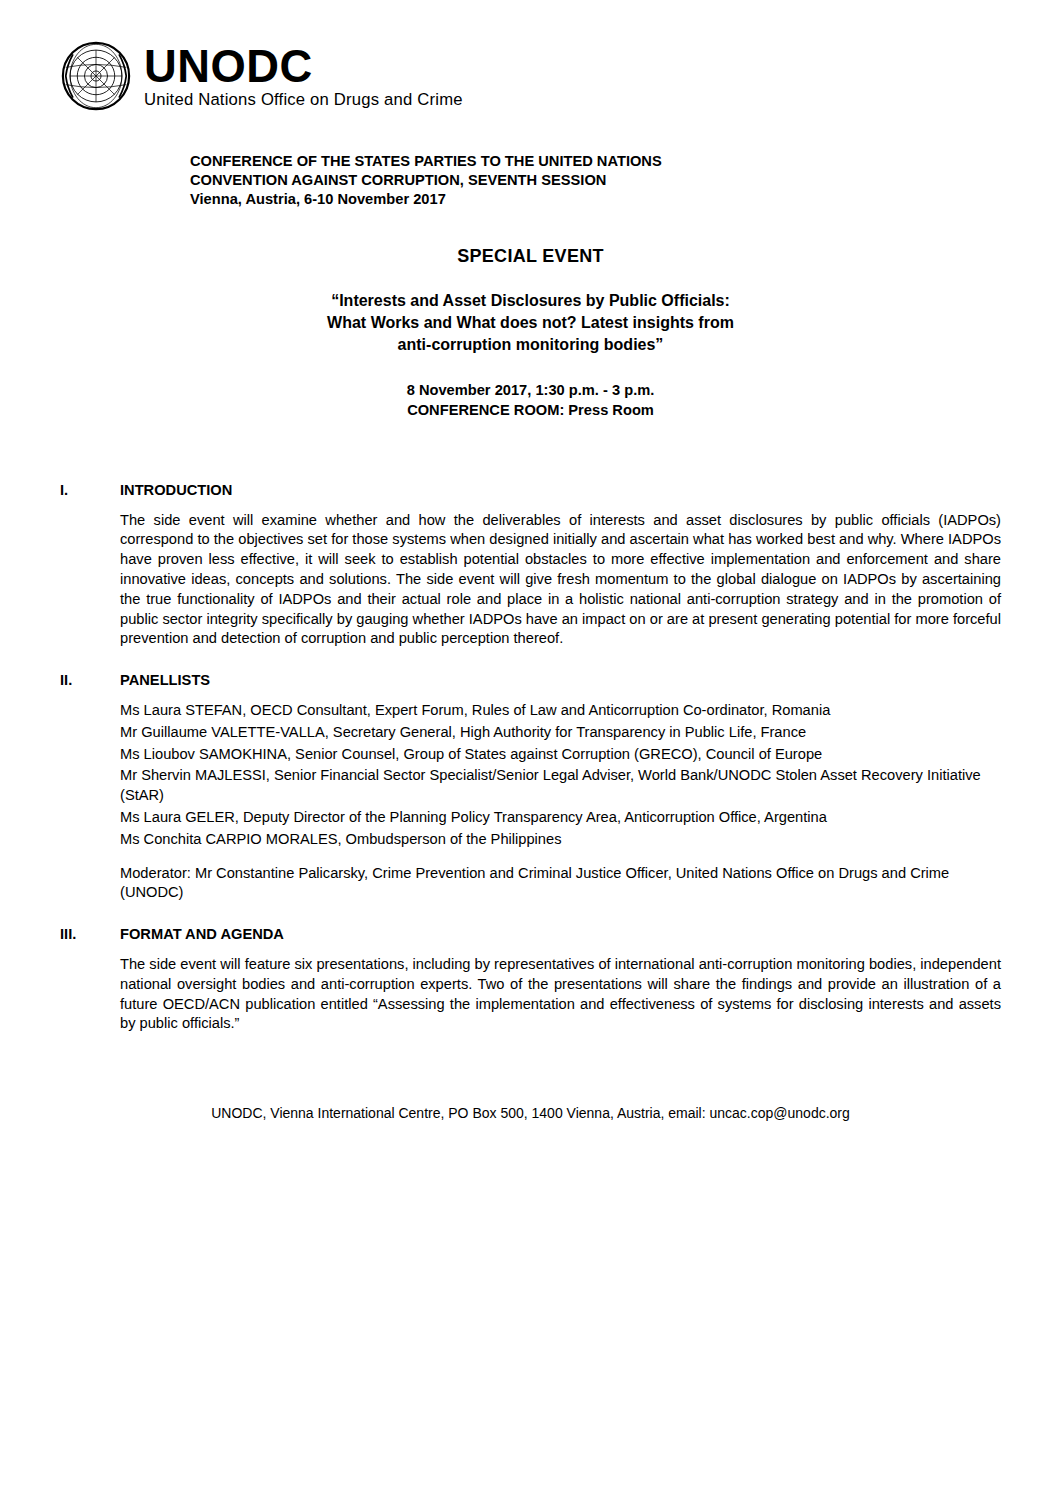UNODC
United Nations Office on Drugs and Crime
CONFERENCE OF THE STATES PARTIES TO THE UNITED NATIONS
CONVENTION AGAINST CORRUPTION, SEVENTH SESSION
Vienna, Austria, 6-10 November 2017
SPECIAL EVENT
“Interests and Asset Disclosures by Public Officials:
What Works and What does not? Latest insights from
anti-corruption monitoring bodies”
8 November 2017, 1:30 p.m. - 3 p.m.
CONFERENCE ROOM: Press Room
I. INTRODUCTION
The side event will examine whether and how the deliverables of interests and asset disclosures by public officials (IADPOs) correspond to the objectives set for those systems when designed initially and ascertain what has worked best and why. Where IADPOs have proven less effective, it will seek to establish potential obstacles to more effective implementation and enforcement and share innovative ideas, concepts and solutions. The side event will give fresh momentum to the global dialogue on IADPOs by ascertaining the true functionality of IADPOs and their actual role and place in a holistic national anti-corruption strategy and in the promotion of public sector integrity specifically by gauging whether IADPOs have an impact on or are at present generating potential for more forceful prevention and detection of corruption and public perception thereof.
II. PANELLISTS
Ms Laura STEFAN, OECD Consultant, Expert Forum, Rules of Law and Anticorruption Co-ordinator, Romania
Mr Guillaume VALETTE-VALLA, Secretary General, High Authority for Transparency in Public Life, France
Ms Lioubov SAMOKHINA, Senior Counsel, Group of States against Corruption (GRECO), Council of Europe
Mr Shervin MAJLESSI, Senior Financial Sector Specialist/Senior Legal Adviser, World Bank/UNODC Stolen Asset Recovery Initiative (StAR)
Ms Laura GELER, Deputy Director of the Planning Policy Transparency Area, Anticorruption Office, Argentina
Ms Conchita CARPIO MORALES, Ombudsperson of the Philippines
Moderator: Mr Constantine Palicarsky, Crime Prevention and Criminal Justice Officer, United Nations Office on Drugs and Crime (UNODC)
III. FORMAT AND AGENDA
The side event will feature six presentations, including by representatives of international anti-corruption monitoring bodies, independent national oversight bodies and anti-corruption experts. Two of the presentations will share the findings and provide an illustration of a future OECD/ACN publication entitled “Assessing the implementation and effectiveness of systems for disclosing interests and assets by public officials.”
UNODC, Vienna International Centre, PO Box 500, 1400 Vienna, Austria, email: uncac.cop@unodc.org